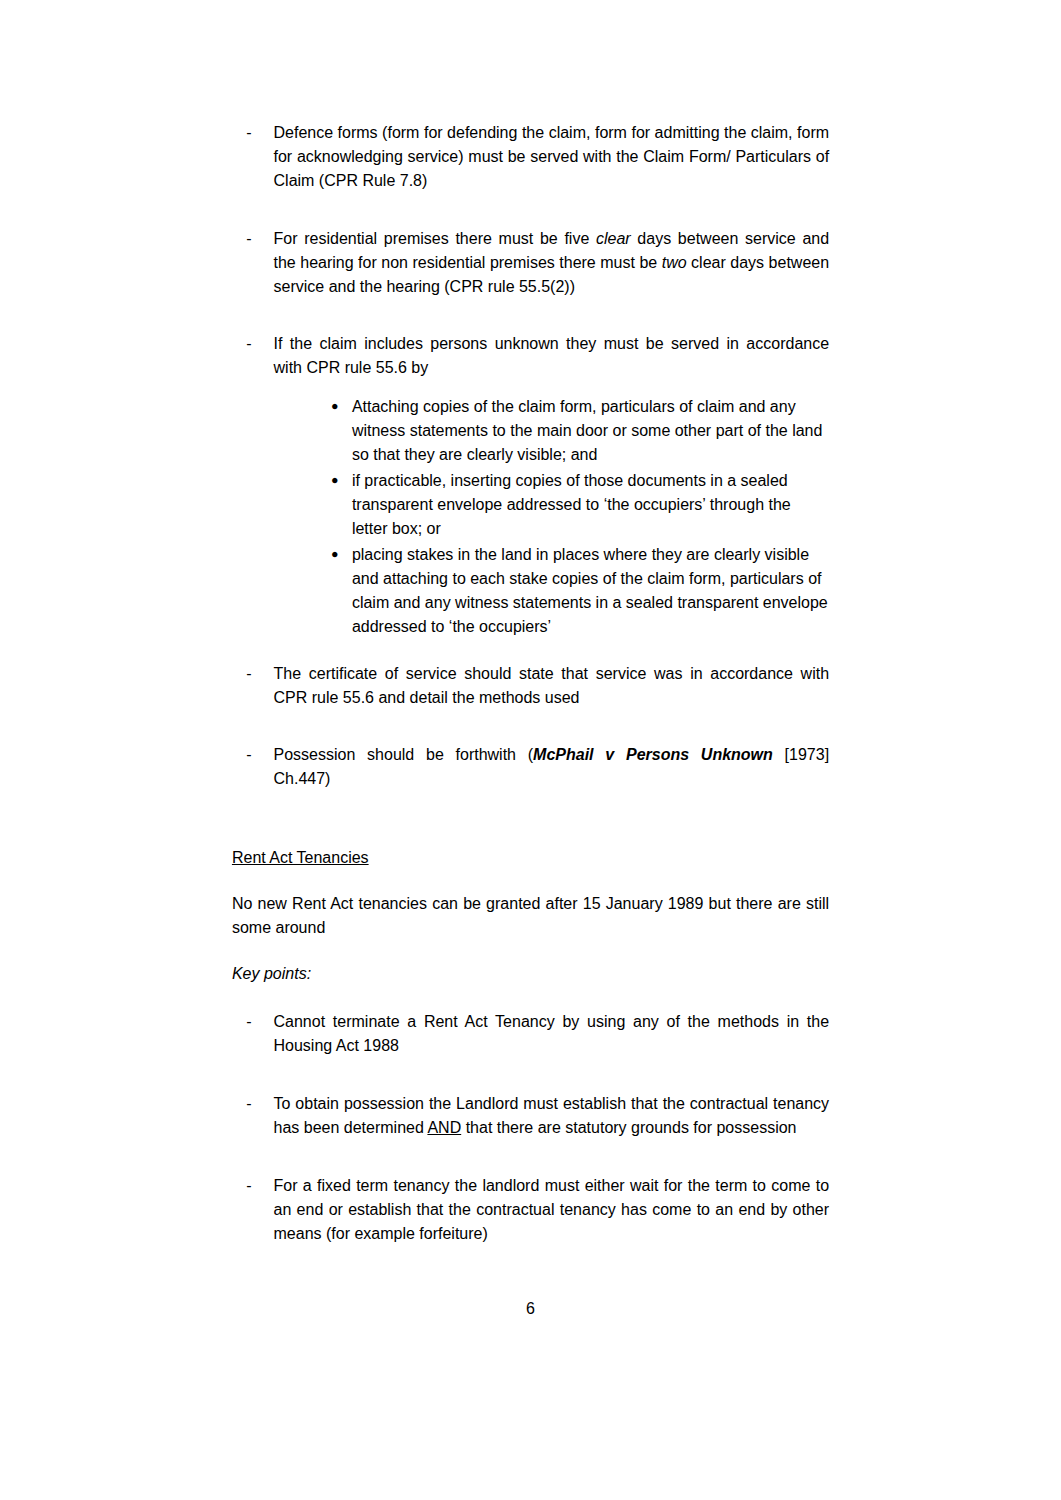Defence forms (form for defending the claim, form for admitting the claim, form for acknowledging service) must be served with the Claim Form/ Particulars of Claim (CPR Rule 7.8)
For residential premises there must be five clear days between service and the hearing for non residential premises there must be two clear days between service and the hearing (CPR rule 55.5(2))
If the claim includes persons unknown they must be served in accordance with CPR rule 55.6 by
Attaching copies of the claim form, particulars of claim and any witness statements to the main door or some other part of the land so that they are clearly visible; and
if practicable, inserting copies of those documents in a sealed transparent envelope addressed to ‘the occupiers’ through the letter box; or
placing stakes in the land in places where they are clearly visible and attaching to each stake copies of the claim form, particulars of claim and any witness statements in a sealed transparent envelope addressed to ‘the occupiers’
The certificate of service should state that service was in accordance with CPR rule 55.6 and detail the methods used
Possession should be forthwith (McPhail v Persons Unknown [1973] Ch.447)
Rent Act Tenancies
No new Rent Act tenancies can be granted after 15 January 1989 but there are still some around
Key points:
Cannot terminate a Rent Act Tenancy by using any of the methods in the Housing Act 1988
To obtain possession the Landlord must establish that the contractual tenancy has been determined AND that there are statutory grounds for possession
For a fixed term tenancy the landlord must either wait for the term to come to an end or establish that the contractual tenancy has come to an end by other means (for example forfeiture)
6